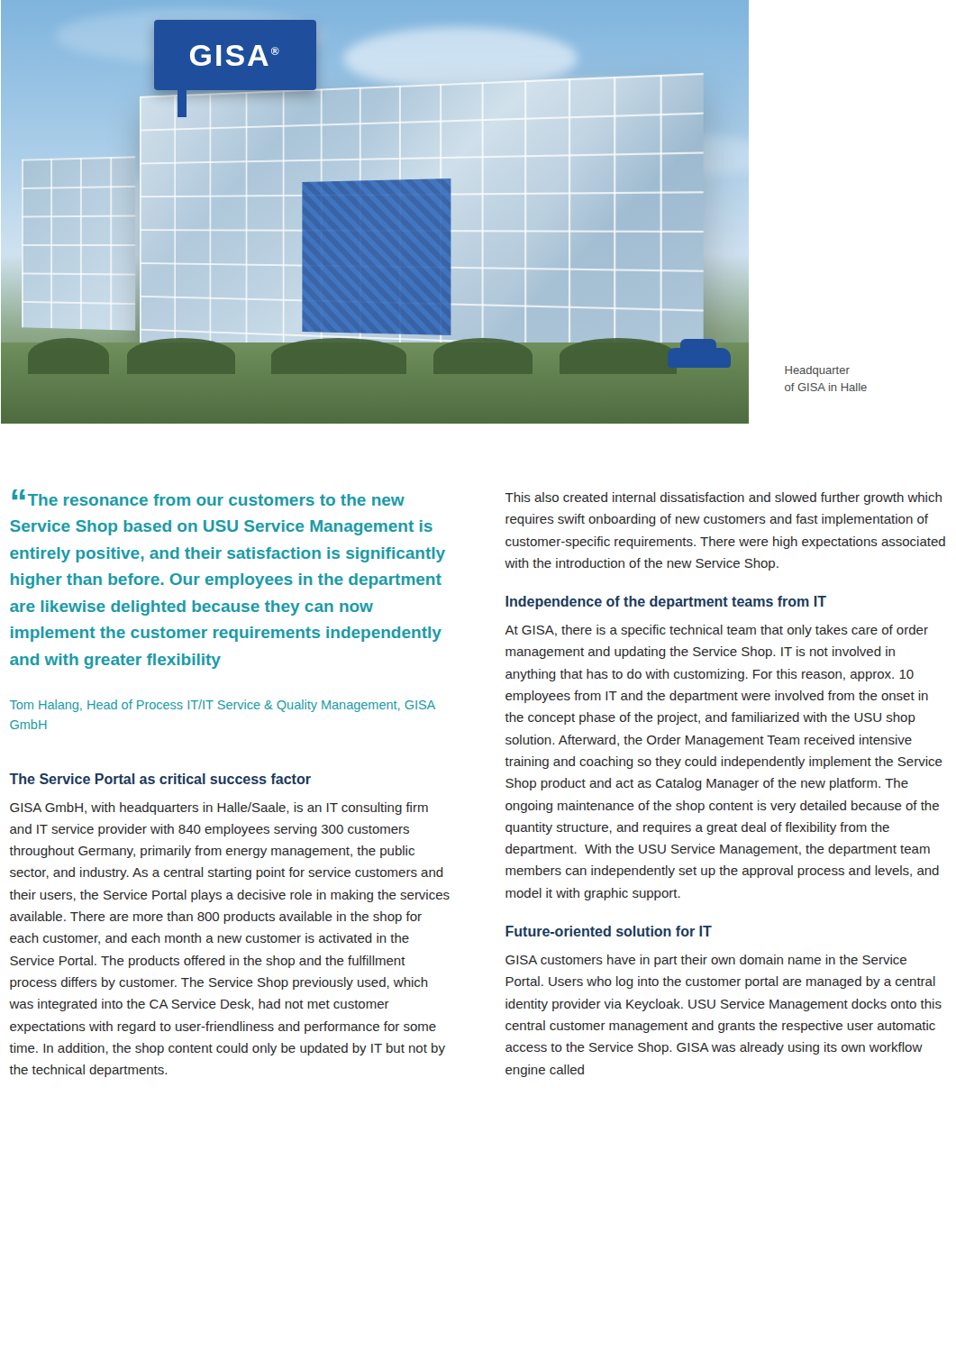GISA®
Headquarter
of GISA in Halle
“The resonance from our customers to the new Service Shop based on USU Service Management is entirely positive, and their satisfaction is significantly higher than before. Our employees in the department are likewise delighted because they can now implement the customer requirements independently and with greater flexibility
Tom Halang, Head of Process IT/IT Service & Quality Management, GISA GmbH
The Service Portal as critical success factor
GISA GmbH, with headquarters in Halle/Saale, is an IT consulting firm and IT service provider with 840 employees serving 300 customers throughout Germany, primarily from energy management, the public sector, and industry. As a central starting point for service customers and their users, the Service Portal plays a decisive role in making the services available. There are more than 800 products available in the shop for each customer, and each month a new customer is activated in the Service Portal. The products offered in the shop and the fulfillment process differs by customer. The Service Shop previously used, which was integrated into the CA Service Desk, had not met customer expectations with regard to user-friendliness and performance for some time. In addition, the shop content could only be updated by IT but not by the technical departments.
This also created internal dissatisfaction and slowed further growth which requires swift onboarding of new customers and fast implementation of customer-specific requirements. There were high expectations associated with the introduction of the new Service Shop.
Independence of the department teams from IT
At GISA, there is a specific technical team that only takes care of order management and updating the Service Shop. IT is not involved in anything that has to do with customizing. For this reason, approx. 10 employees from IT and the department were involved from the onset in the concept phase of the project, and familiarized with the USU shop solution. Afterward, the Order Management Team received intensive training and coaching so they could independently implement the Service Shop product and act as Catalog Manager of the new platform. The ongoing maintenance of the shop content is very detailed because of the quantity structure, and requires a great deal of flexibility from the department. With the USU Service Management, the department team members can independently set up the approval process and levels, and model it with graphic support.
Future-oriented solution for IT
GISA customers have in part their own domain name in the Service Portal. Users who log into the customer portal are managed by a central identity provider via Keycloak. USU Service Management docks onto this central customer management and grants the respective user automatic access to the Service Shop. GISA was already using its own workflow engine called